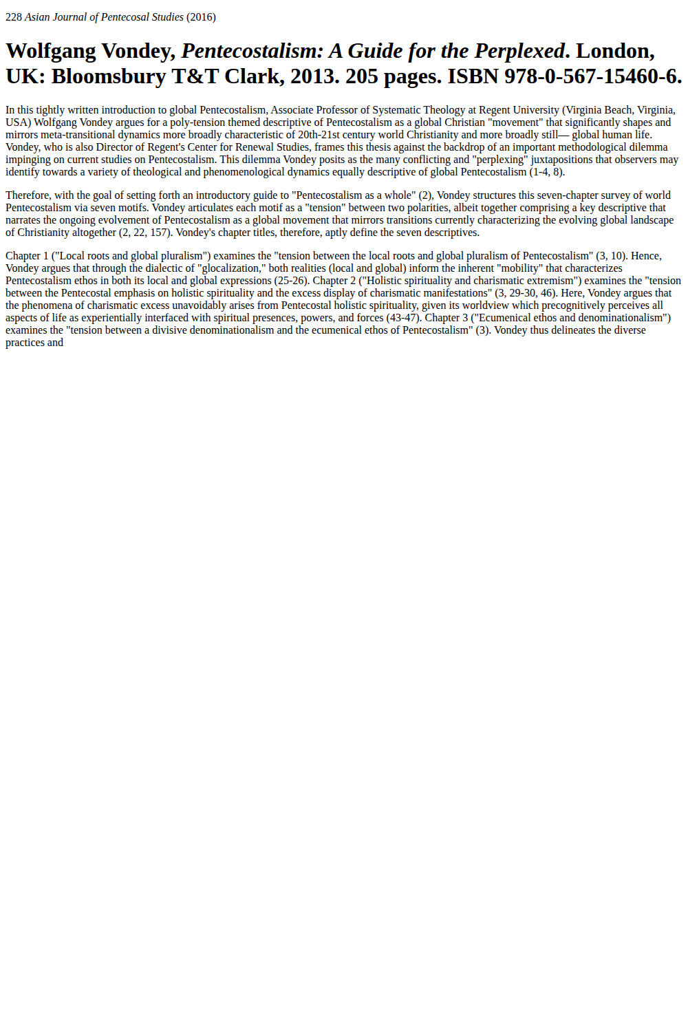228 Asian Journal of Pentecosal Studies (2016)
Wolfgang Vondey, Pentecostalism: A Guide for the Perplexed. London, UK: Bloomsbury T&T Clark, 2013. 205 pages. ISBN 978-0-567-15460-6.
In this tightly written introduction to global Pentecostalism, Associate Professor of Systematic Theology at Regent University (Virginia Beach, Virginia, USA) Wolfgang Vondey argues for a poly-tension themed descriptive of Pentecostalism as a global Christian "movement" that significantly shapes and mirrors meta-transitional dynamics more broadly characteristic of 20th-21st century world Christianity and more broadly still— global human life. Vondey, who is also Director of Regent's Center for Renewal Studies, frames this thesis against the backdrop of an important methodological dilemma impinging on current studies on Pentecostalism. This dilemma Vondey posits as the many conflicting and "perplexing" juxtapositions that observers may identify towards a variety of theological and phenomenological dynamics equally descriptive of global Pentecostalism (1-4, 8).
Therefore, with the goal of setting forth an introductory guide to "Pentecostalism as a whole" (2), Vondey structures this seven-chapter survey of world Pentecostalism via seven motifs. Vondey articulates each motif as a "tension" between two polarities, albeit together comprising a key descriptive that narrates the ongoing evolvement of Pentecostalism as a global movement that mirrors transitions currently characterizing the evolving global landscape of Christianity altogether (2, 22, 157). Vondey's chapter titles, therefore, aptly define the seven descriptives.
Chapter 1 ("Local roots and global pluralism") examines the "tension between the local roots and global pluralism of Pentecostalism" (3, 10). Hence, Vondey argues that through the dialectic of "glocalization," both realities (local and global) inform the inherent "mobility" that characterizes Pentecostalism ethos in both its local and global expressions (25-26). Chapter 2 ("Holistic spirituality and charismatic extremism") examines the "tension between the Pentecostal emphasis on holistic spirituality and the excess display of charismatic manifestations" (3, 29-30, 46). Here, Vondey argues that the phenomena of charismatic excess unavoidably arises from Pentecostal holistic spirituality, given its worldview which precognitively perceives all aspects of life as experientially interfaced with spiritual presences, powers, and forces (43-47). Chapter 3 ("Ecumenical ethos and denominationalism") examines the "tension between a divisive denominationalism and the ecumenical ethos of Pentecostalism" (3). Vondey thus delineates the diverse practices and